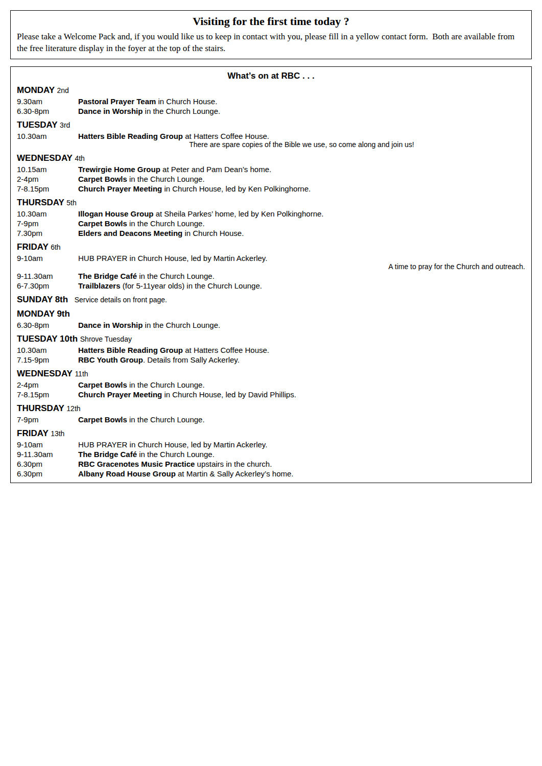Visiting for the first time today ?
Please take a Welcome Pack and, if you would like us to keep in contact with you, please fill in a yellow contact form. Both are available from the free literature display in the foyer at the top of the stairs.
What’s on at RBC . . .
MONDAY 2nd
| 9.30am | Pastoral Prayer Team in Church House. |
| 6.30-8pm | Dance in Worship in the Church Lounge. |
TUESDAY 3rd
| 10.30am | Hatters Bible Reading Group at Hatters Coffee House. There are spare copies of the Bible we use, so come along and join us! |
WEDNESDAY 4th
| 10.15am | Trewirgie Home Group at Peter and Pam Dean’s home. |
| 2-4pm | Carpet Bowls in the Church Lounge. |
| 7-8.15pm | Church Prayer Meeting in Church House, led by Ken Polkinghorne. |
THURSDAY 5th
| 10.30am | Illogan House Group at Sheila Parkes’ home, led by Ken Polkinghorne. |
| 7-9pm | Carpet Bowls in the Church Lounge. |
| 7.30pm | Elders and Deacons Meeting in Church House. |
FRIDAY 6th
| 9-10am | HUB PRAYER in Church House, led by Martin Ackerley. A time to pray for the Church and outreach. |
| 9-11.30am | The Bridge Café in the Church Lounge. |
| 6-7.30pm | Trailblazers (for 5-11year olds) in the Church Lounge. |
SUNDAY 8th Service details on front page.
MONDAY 9th
| 6.30-8pm | Dance in Worship in the Church Lounge. |
TUESDAY 10th Shrove Tuesday
| 10.30am | Hatters Bible Reading Group at Hatters Coffee House. |
| 7.15-9pm | RBC Youth Group . Details from Sally Ackerley. |
WEDNESDAY 11th
| 2-4pm | Carpet Bowls in the Church Lounge. |
| 7-8.15pm | Church Prayer Meeting in Church House, led by David Phillips. |
THURSDAY 12th
| 7-9pm | Carpet Bowls in the Church Lounge. |
FRIDAY 13th
| 9-10am | HUB PRAYER in Church House, led by Martin Ackerley. |
| 9-11.30am | The Bridge Café in the Church Lounge. |
| 6.30pm | RBC Gracenotes Music Practice upstairs in the church. |
| 6.30pm | Albany Road House Group at Martin & Sally Ackerley’s home. |